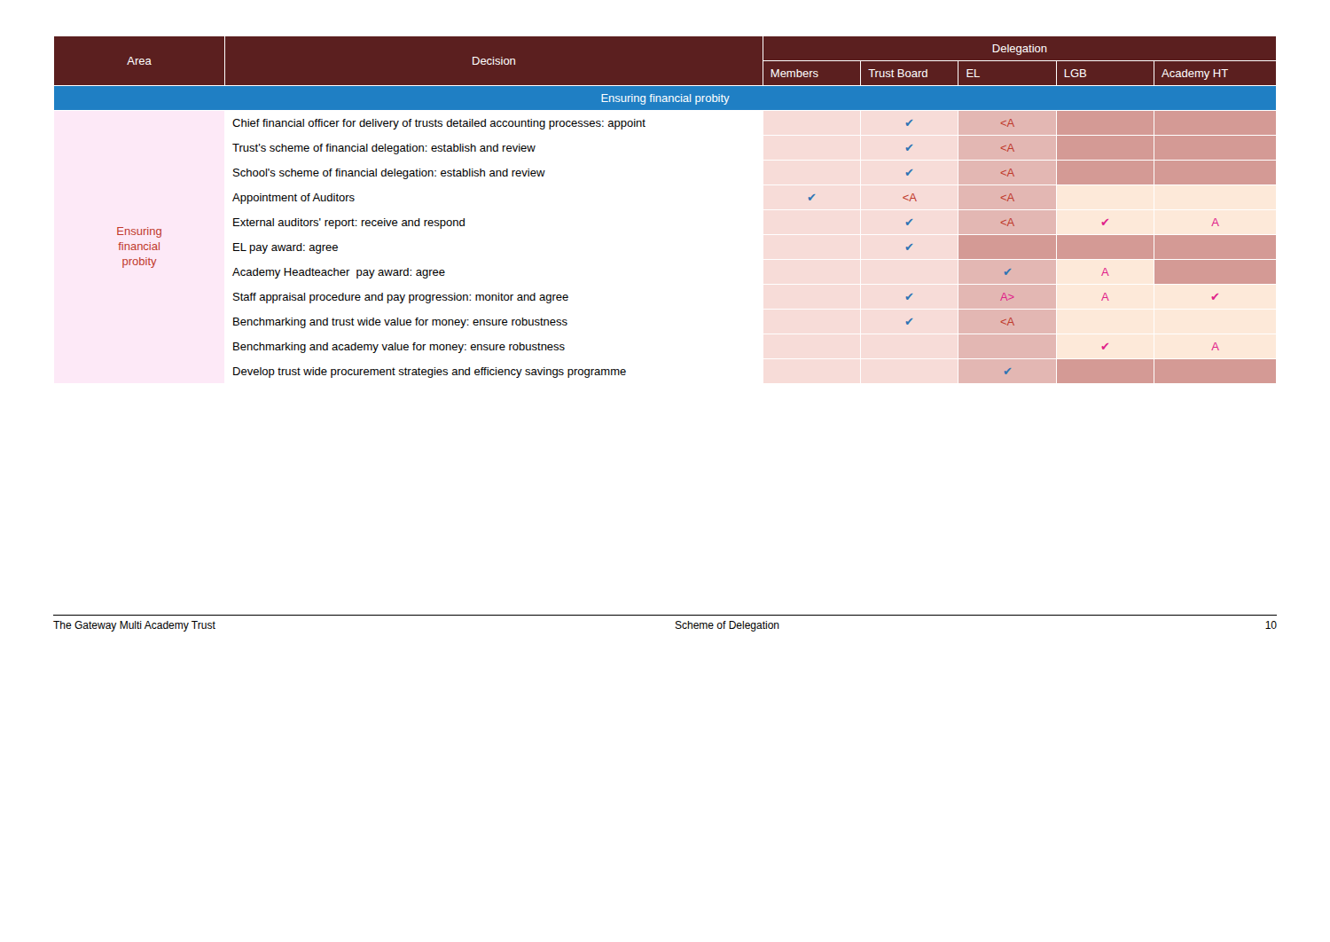| Area | Decision | Delegation |
| --- | --- | --- |
| Members | Trust Board | EL | LGB | Academy HT |
| Ensuring financial probity |
| Ensuring financial probity | Chief financial officer for delivery of trusts detailed accounting processes: appoint | | ✔ | <A | | |
| Trust's scheme of financial delegation: establish and review | | ✔ | <A | | |
| School's scheme of financial delegation: establish and review | | ✔ | <A | | |
| Appointment of Auditors | ✔ | <A | <A | | |
| External auditors' report: receive and respond | | ✔ | <A | ✔ | A |
| EL pay award: agree | | ✔ | | | |
| Academy Headteacher pay award: agree | | | ✔ | A | |
| Staff appraisal procedure and pay progression: monitor and agree | | ✔ | A> | A | ✔ |
| Benchmarking and trust wide value for money: ensure robustness | | ✔ | <A | | |
| Benchmarking and academy value for money: ensure robustness | | | | ✔ | A |
| Develop trust wide procurement strategies and efficiency savings programme | | | ✔ | | |
The Gateway Multi Academy Trust Scheme of Delegation 10